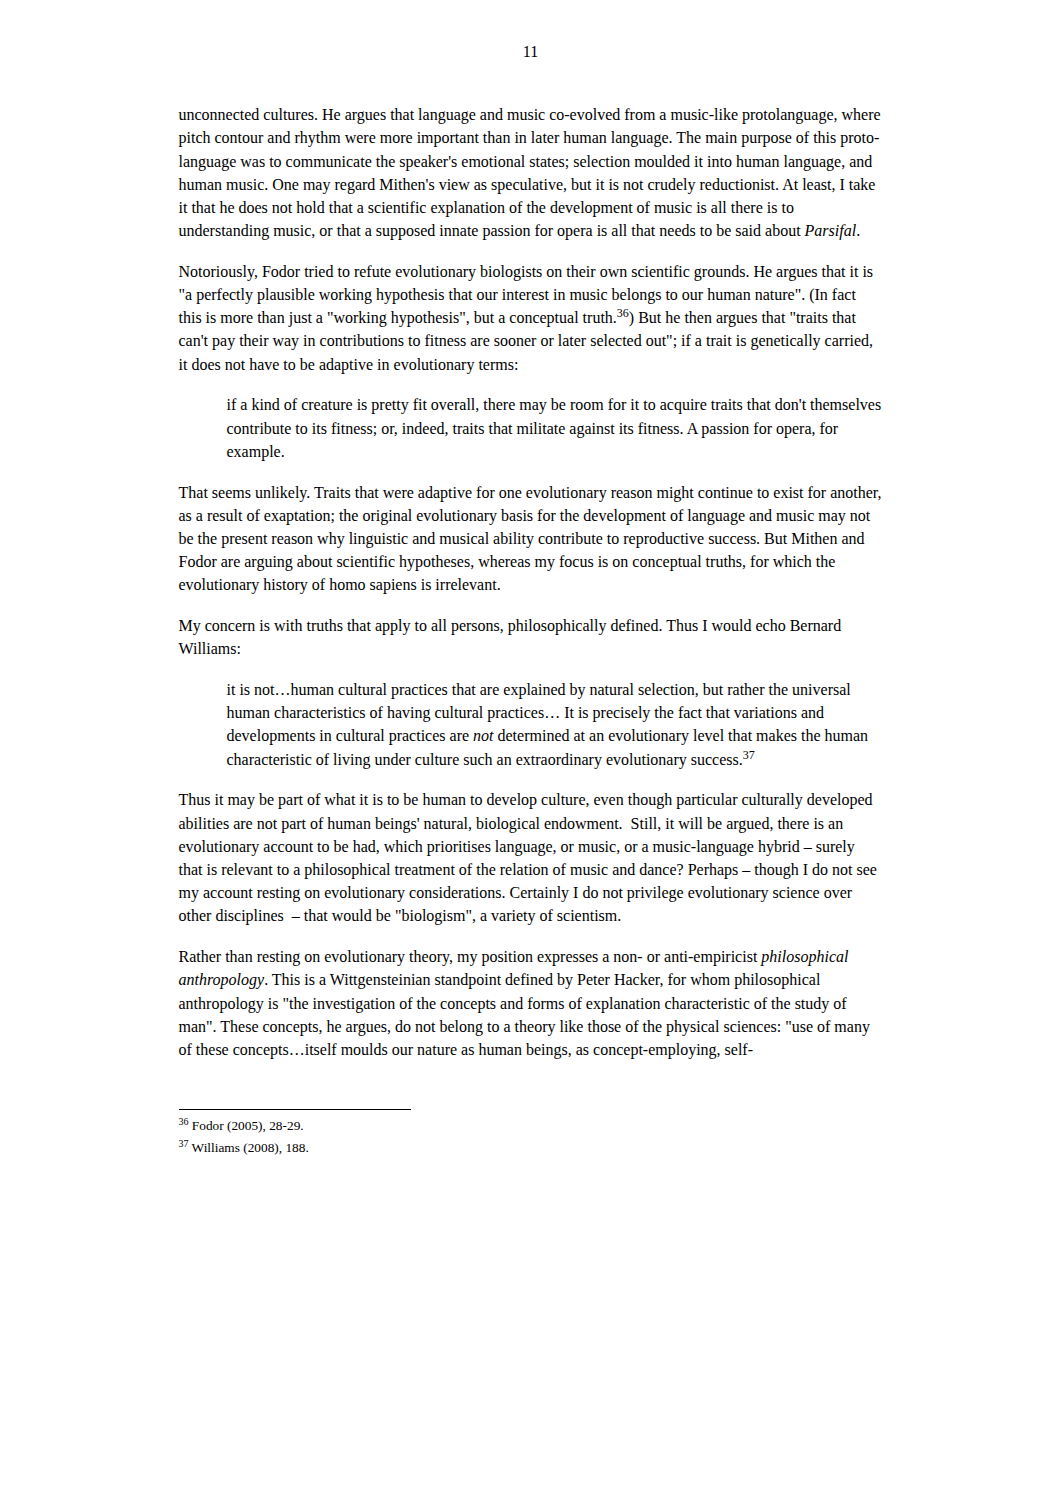11
unconnected cultures. He argues that language and music co-evolved from a music-like protolanguage, where pitch contour and rhythm were more important than in later human language. The main purpose of this proto-language was to communicate the speaker's emotional states; selection moulded it into human language, and human music. One may regard Mithen's view as speculative, but it is not crudely reductionist. At least, I take it that he does not hold that a scientific explanation of the development of music is all there is to understanding music, or that a supposed innate passion for opera is all that needs to be said about Parsifal.
Notoriously, Fodor tried to refute evolutionary biologists on their own scientific grounds. He argues that it is "a perfectly plausible working hypothesis that our interest in music belongs to our human nature". (In fact this is more than just a "working hypothesis", but a conceptual truth.36) But he then argues that "traits that can't pay their way in contributions to fitness are sooner or later selected out"; if a trait is genetically carried, it does not have to be adaptive in evolutionary terms:
if a kind of creature is pretty fit overall, there may be room for it to acquire traits that don't themselves contribute to its fitness; or, indeed, traits that militate against its fitness. A passion for opera, for example.
That seems unlikely. Traits that were adaptive for one evolutionary reason might continue to exist for another, as a result of exaptation; the original evolutionary basis for the development of language and music may not be the present reason why linguistic and musical ability contribute to reproductive success. But Mithen and Fodor are arguing about scientific hypotheses, whereas my focus is on conceptual truths, for which the evolutionary history of homo sapiens is irrelevant.
My concern is with truths that apply to all persons, philosophically defined. Thus I would echo Bernard Williams:
it is not…human cultural practices that are explained by natural selection, but rather the universal human characteristics of having cultural practices… It is precisely the fact that variations and developments in cultural practices are not determined at an evolutionary level that makes the human characteristic of living under culture such an extraordinary evolutionary success.37
Thus it may be part of what it is to be human to develop culture, even though particular culturally developed abilities are not part of human beings' natural, biological endowment. Still, it will be argued, there is an evolutionary account to be had, which prioritises language, or music, or a music-language hybrid – surely that is relevant to a philosophical treatment of the relation of music and dance? Perhaps – though I do not see my account resting on evolutionary considerations. Certainly I do not privilege evolutionary science over other disciplines – that would be "biologism", a variety of scientism.
Rather than resting on evolutionary theory, my position expresses a non- or anti-empiricist philosophical anthropology. This is a Wittgensteinian standpoint defined by Peter Hacker, for whom philosophical anthropology is "the investigation of the concepts and forms of explanation characteristic of the study of man". These concepts, he argues, do not belong to a theory like those of the physical sciences: "use of many of these concepts…itself moulds our nature as human beings, as concept-employing, self-
36 Fodor (2005), 28-29.
37 Williams (2008), 188.